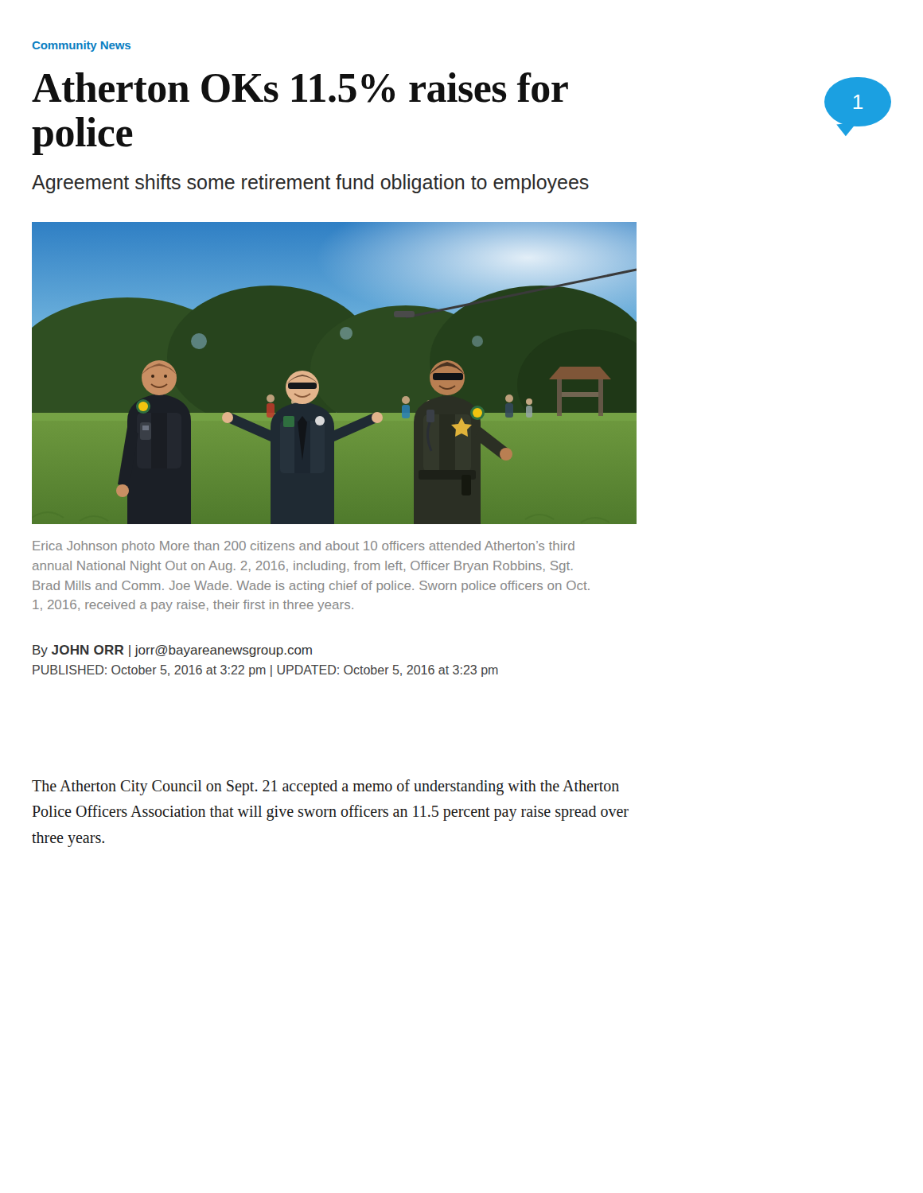Community News
Atherton OKs 11.5% raises for police
1
Agreement shifts some retirement fund obligation to employees
Erica Johnson photo More than 200 citizens and about 10 officers attended Atherton’s third annual National Night Out on Aug. 2, 2016, including, from left, Officer Bryan Robbins, Sgt. Brad Mills and Comm. Joe Wade. Wade is acting chief of police. Sworn police officers on Oct. 1, 2016, received a pay raise, their first in three years.
By JOHN ORR | jorr@bayareanewsgroup.com
PUBLISHED: October 5, 2016 at 3:22 pm | UPDATED: October 5, 2016 at 3:23 pm
The Atherton City Council on Sept. 21 accepted a memo of understanding with the Atherton Police Officers Association that will give sworn officers an 11.5 percent pay raise spread over three years.